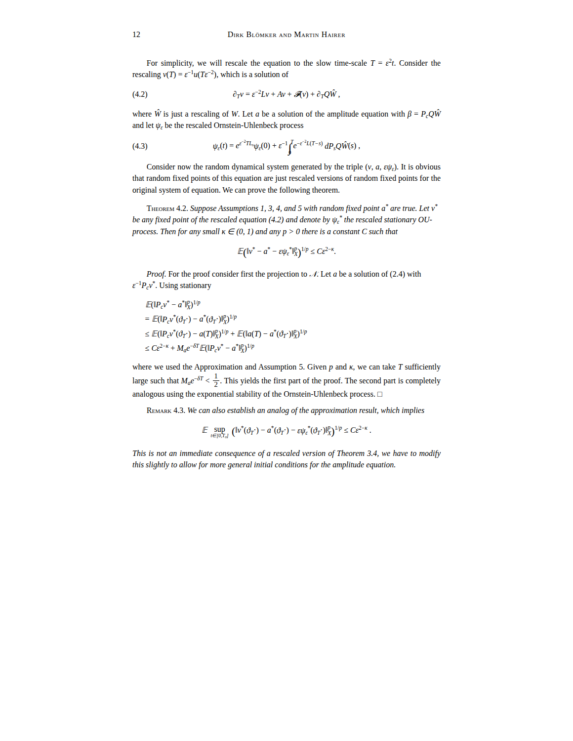12
Dirk Blömker and Martin Hairer
For simplicity, we will rescale the equation to the slow time-scale T = ε2t. Consider the rescaling v(T) = ε−1u(Tε−2), which is a solution of
(4.2) ∂Tv = ε−2Lv + Av + 𝓕(v) + ∂TQ Ŵ ,
where Ŵ is just a rescaling of W. Let a be a solution of the amplitude equation with β = PcQŴ and let ψε be the rescaled Ornstein-Uhlenbeck process
(4.3) ψε(t) = eε−2TLs ψε(0) + ε−1∫T 0 e−ε−2L(T−s) dPsQŴ(s) ,
Consider now the random dynamical system generated by the triple (v, a, εψε). It is obvious that random fixed points of this equation are just rescaled versions of random fixed points for the original system of equation. We can prove the following theorem.
Theorem 4.2. Suppose Assumptions 1, 3, 4, and 5 with random fixed point a* are true. Let v* be any fixed point of the rescaled equation (4.2) and denote by ψε* the rescaled stationary OU-process. Then for any small κ ∈ (0, 1) and any p > 0 there is a constant C such that
𝔼(‖v* − a* − εψε*‖pX) 1/p ≤ Cε 2−κ.
Proof. For the proof consider first the projection to 𝒩. Let a be a solution of (2.4) with ε−1Pcv*. Using stationary
𝔼(‖Pcv* − a*‖pX)1/p
= 𝔼(‖Pcv*(ϑT·) − a*(ϑT·)‖pX)1/p
≤ 𝔼(‖Pcv*(ϑT·) − a(T)‖pX)1/p + 𝔼(‖a(T) − a*(ϑT·)‖pX)1/p
≤ Cε 2−κ + Mae−δT 𝔼(‖Pcv* − a*‖pX)1/p
where we used the Approximation and Assumption 5. Given p and κ, we can take T sufficiently large such that Mae−δT < 12. This yields the first part of the proof. The second part is completely analogous using the exponential stability of the Ornstein-Uhlenbeck process. □
Remark 4.3. We can also establish an analog of the approximation result, which implies
𝔼 sup t∈[0,T0] (‖v*(ϑT·) − a*(ϑT·) − εψε*(ϑT·)‖pX) 1/p ≤ Cε 2−κ .
This is not an immediate consequence of a rescaled version of Theorem 3.4, we have to modify this slightly to allow for more general initial conditions for the amplitude equation.